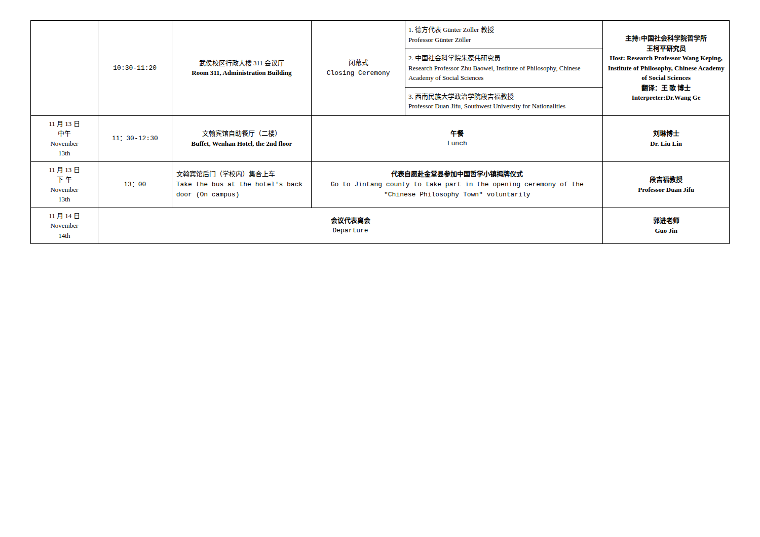| | 10:30-11:20 | 武侯校区行政大楼 311 会议厅 Room 311, Administration Building | 闭幕式 Closing Ceremony | / 1. 德方代表 Günter Zöller 教授 Professor Günter Zöller / / 2. 中国社会科学院朱葆伟研究员 Research Professor Zhu Baowei, Institute of Philosophy, Chinese Academy of Social Sciences / / 3. 西南民族大学政治学院段吉福教授 Professor Duan Jifu, Southwest University for Nationalities / | 主持:中国社会科学院哲学所 王柯平研究员 Host: Research Professor Wang Keping, Institute of Philosophy, Chinese Academy of Social Sciences 翻译：王 歌 博士 Interpreter:Dr.Wang Ge |
| 11 月 13 日 中午 November 13th | 11：30-12:30 | 文翰宾馆自助餐厅（二楼） Buffet, Wenhan Hotel, the 2nd floor | 午餐 Lunch | 刘琳博士 Dr. Liu Lin |
| 11 月 13 日 下 午 November 13th | 13：00 | 文翰宾馆后门（学校内）集合上车 Take the bus at the hotel's back door (On campus) | 代表自愿赴金堂县参加中国哲学小镇揭牌仪式 Go to Jintang county to take part in the opening ceremony of the "Chinese Philosophy Town" voluntarily | 段吉福教授 Professor Duan Jifu |
| 11 月 14 日 November 14th | 会议代表离会 Departure | 郭进老师 Guo Jin |